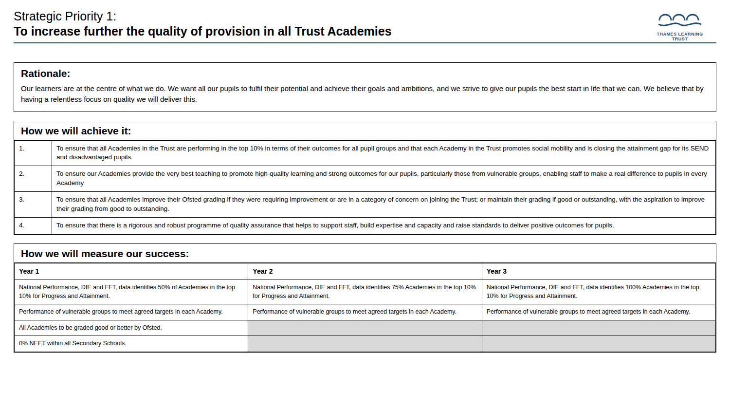Strategic Priority 1:
To increase further the quality of provision in all Trust Academies
THAMES LEARNING
TRUST
Rationale:
Our learners are at the centre of what we do. We want all our pupils to fulfil their potential and achieve their goals and ambitions, and we strive to give our pupils the best start in life that we can. We believe that by having a relentless focus on quality we will deliver this.
How we will achieve it:
| 1. | To ensure that all Academies in the Trust are performing in the top 10% in terms of their outcomes for all pupil groups and that each Academy in the Trust promotes social mobility and is closing the attainment gap for its SEND and disadvantaged pupils. |
| 2. | To ensure our Academies provide the very best teaching to promote high-quality learning and strong outcomes for our pupils, particularly those from vulnerable groups, enabling staff to make a real difference to pupils in every Academy |
| 3. | To ensure that all Academies improve their Ofsted grading if they were requiring improvement or are in a category of concern on joining the Trust; or maintain their grading if good or outstanding, with the aspiration to improve their grading from good to outstanding. |
| 4. | To ensure that there is a rigorous and robust programme of quality assurance that helps to support staff, build expertise and capacity and raise standards to deliver positive outcomes for pupils. |
How we will measure our success:
| Year 1 | Year 2 | Year 3 |
| --- | --- | --- |
| National Performance, DfE and FFT, data identifies 50% of Academies in the top 10% for Progress and Attainment. | National Performance, DfE and FFT, data identifies 75% Academies in the top 10% for Progress and Attainment. | National Performance, DfE and FFT, data identifies 100% Academies in the top 10% for Progress and Attainment. |
| Performance of vulnerable groups to meet agreed targets in each Academy. | Performance of vulnerable groups to meet agreed targets in each Academy. | Performance of vulnerable groups to meet agreed targets in each Academy. |
| All Academies to be graded good or better by Ofsted. | | |
| 0% NEET within all Secondary Schools. | | |